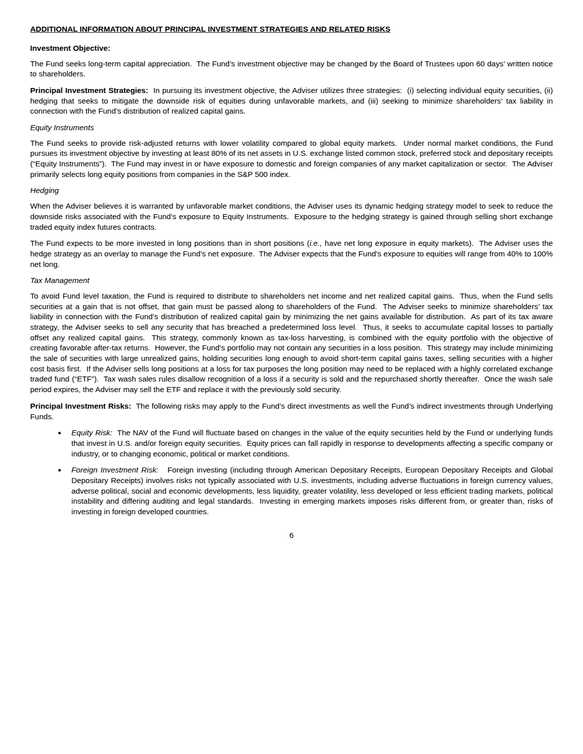ADDITIONAL INFORMATION ABOUT PRINCIPAL INVESTMENT STRATEGIES AND RELATED RISKS
Investment Objective:
The Fund seeks long-term capital appreciation. The Fund’s investment objective may be changed by the Board of Trustees upon 60 days’ written notice to shareholders.
Principal Investment Strategies: In pursuing its investment objective, the Adviser utilizes three strategies: (i) selecting individual equity securities, (ii) hedging that seeks to mitigate the downside risk of equities during unfavorable markets, and (iii) seeking to minimize shareholders’ tax liability in connection with the Fund’s distribution of realized capital gains.
Equity Instruments
The Fund seeks to provide risk-adjusted returns with lower volatility compared to global equity markets. Under normal market conditions, the Fund pursues its investment objective by investing at least 80% of its net assets in U.S. exchange listed common stock, preferred stock and depositary receipts (“Equity Instruments”). The Fund may invest in or have exposure to domestic and foreign companies of any market capitalization or sector. The Adviser primarily selects long equity positions from companies in the S&P 500 index.
Hedging
When the Adviser believes it is warranted by unfavorable market conditions, the Adviser uses its dynamic hedging strategy model to seek to reduce the downside risks associated with the Fund’s exposure to Equity Instruments. Exposure to the hedging strategy is gained through selling short exchange traded equity index futures contracts.
The Fund expects to be more invested in long positions than in short positions (i.e., have net long exposure in equity markets). The Adviser uses the hedge strategy as an overlay to manage the Fund’s net exposure. The Adviser expects that the Fund’s exposure to equities will range from 40% to 100% net long.
Tax Management
To avoid Fund level taxation, the Fund is required to distribute to shareholders net income and net realized capital gains. Thus, when the Fund sells securities at a gain that is not offset, that gain must be passed along to shareholders of the Fund. The Adviser seeks to minimize shareholders’ tax liability in connection with the Fund’s distribution of realized capital gain by minimizing the net gains available for distribution. As part of its tax aware strategy, the Adviser seeks to sell any security that has breached a predetermined loss level. Thus, it seeks to accumulate capital losses to partially offset any realized capital gains. This strategy, commonly known as tax-loss harvesting, is combined with the equity portfolio with the objective of creating favorable after-tax returns. However, the Fund’s portfolio may not contain any securities in a loss position. This strategy may include minimizing the sale of securities with large unrealized gains, holding securities long enough to avoid short-term capital gains taxes, selling securities with a higher cost basis first. If the Adviser sells long positions at a loss for tax purposes the long position may need to be replaced with a highly correlated exchange traded fund (“ETF”). Tax wash sales rules disallow recognition of a loss if a security is sold and the repurchased shortly thereafter. Once the wash sale period expires, the Adviser may sell the ETF and replace it with the previously sold security.
Principal Investment Risks: The following risks may apply to the Fund’s direct investments as well the Fund’s indirect investments through Underlying Funds.
Equity Risk: The NAV of the Fund will fluctuate based on changes in the value of the equity securities held by the Fund or underlying funds that invest in U.S. and/or foreign equity securities. Equity prices can fall rapidly in response to developments affecting a specific company or industry, or to changing economic, political or market conditions.
Foreign Investment Risk: Foreign investing (including through American Depositary Receipts, European Depositary Receipts and Global Depositary Receipts) involves risks not typically associated with U.S. investments, including adverse fluctuations in foreign currency values, adverse political, social and economic developments, less liquidity, greater volatility, less developed or less efficient trading markets, political instability and differing auditing and legal standards. Investing in emerging markets imposes risks different from, or greater than, risks of investing in foreign developed countries.
6